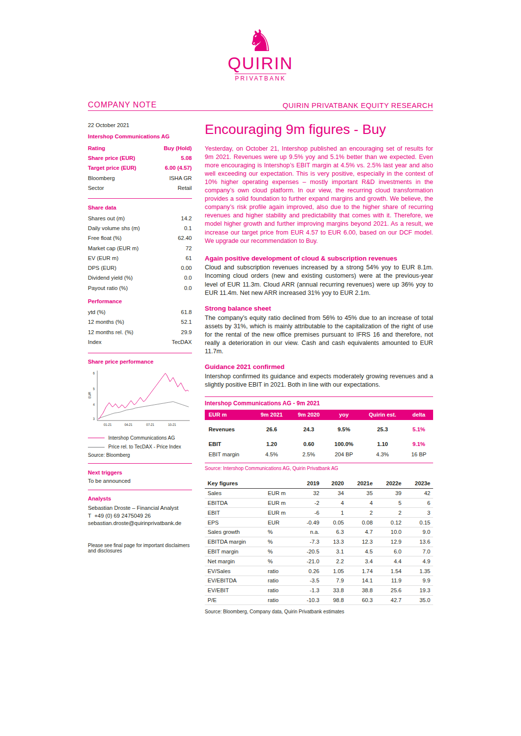♞
QUIRIN
PRIVATBANK
COMPANY NOTE
QUIRIN PRIVATBANK EQUITY RESEARCH
22 October 2021
Intershop Communications AG
| Rating | Buy (Hold) |
| Share price (EUR) | 5.08 |
| Target price (EUR) | 6.00 (4.57) |
| Bloomberg | ISHA GR |
| Sector | Retail |
Share data
| Shares out (m) | 14.2 |
| Daily volume shs (m) | 0.1 |
| Free float (%) | 62.40 |
| Market cap (EUR m) | 72 |
| EV (EUR m) | 61 |
| DPS (EUR) | 0.00 |
| Dividend yield (%) | 0.0 |
| Payout ratio (%) | 0.0 |
Performance
| ytd (%) | 61.8 |
| 12 months (%) | 52.1 |
| 12 months rel. (%) | 29.9 |
| Index | TecDAX |
Share price performance
6 5 4 3 EUR 01-21 04-21 07-21 10-21
Intershop Communications AG
Price rel. to TecDAX - Price Index
Source: Bloomberg
Next triggers
To be announced
Analysts
Sebastian Droste – Financial Analyst
T +49 (0) 69 2475049 26
sebastian.droste@quirinprivatbank.de
Please see final page for important disclaimers and disclosures
Encouraging 9m figures - Buy
Yesterday, on October 21, Intershop published an encouraging set of results for 9m 2021. Revenues were up 9.5% yoy and 5.1% better than we expected. Even more encouraging is Intershop’s EBIT margin at 4.5% vs. 2.5% last year and also well exceeding our expectation. This is very positive, especially in the context of 10% higher operating expenses – mostly important R&D investments in the company’s own cloud platform. In our view, the recurring cloud transformation provides a solid foundation to further expand margins and growth. We believe, the company’s risk profile again improved, also due to the higher share of recurring revenues and higher stability and predictability that comes with it. Therefore, we model higher growth and further improving margins beyond 2021. As a result, we increase our target price from EUR 4.57 to EUR 6.00, based on our DCF model. We upgrade our recommendation to Buy.
Again positive development of cloud & subscription revenues
Cloud and subscription revenues increased by a strong 54% yoy to EUR 8.1m. Incoming cloud orders (new and existing customers) were at the previous-year level of EUR 11.3m. Cloud ARR (annual recurring revenues) were up 36% yoy to EUR 11.4m. Net new ARR increased 31% yoy to EUR 2.1m.
Strong balance sheet
The company’s equity ratio declined from 56% to 45% due to an increase of total assets by 31%, which is mainly attributable to the capitalization of the right of use for the rental of the new office premises pursuant to IFRS 16 and therefore, not really a deterioration in our view. Cash and cash equivalents amounted to EUR 11.7m.
Guidance 2021 confirmed
Intershop confirmed its guidance and expects moderately growing revenues and a slightly positive EBIT in 2021. Both in line with our expectations.
Intershop Communications AG - 9m 2021
| EUR m | 9m 2021 | 9m 2020 | yoy | Quirin est. | delta |
| --- | --- | --- | --- | --- | --- |
| Revenues | 26.6 | 24.3 | 9.5% | 25.3 | 5.1% |
| EBIT | 1.20 | 0.60 | 100.0% | 1.10 | 9.1% |
| EBIT margin | 4.5% | 2.5% | 204 BP | 4.3% | 16 BP |
Source: Intershop Communications AG, Quirin Privatbank AG
| Key figures | | 2019 | 2020 | 2021e | 2022e | 2023e |
| --- | --- | --- | --- | --- | --- | --- |
| Sales | EUR m | 32 | 34 | 35 | 39 | 42 |
| EBITDA | EUR m | -2 | 4 | 4 | 5 | 6 |
| EBIT | EUR m | -6 | 1 | 2 | 2 | 3 |
| EPS | EUR | -0.49 | 0.05 | 0.08 | 0.12 | 0.15 |
| Sales growth | % | n.a. | 6.3 | 4.7 | 10.0 | 9.0 |
| EBITDA margin | % | -7.3 | 13.3 | 12.3 | 12.9 | 13.6 |
| EBIT margin | % | -20.5 | 3.1 | 4.5 | 6.0 | 7.0 |
| Net margin | % | -21.0 | 2.2 | 3.4 | 4.4 | 4.9 |
| EV/Sales | ratio | 0.26 | 1.05 | 1.74 | 1.54 | 1.35 |
| EV/EBITDA | ratio | -3.5 | 7.9 | 14.1 | 11.9 | 9.9 |
| EV/EBIT | ratio | -1.3 | 33.8 | 38.8 | 25.6 | 19.3 |
| P/E | ratio | -10.3 | 98.8 | 60.3 | 42.7 | 35.0 |
Source: Bloomberg, Company data, Quirin Privatbank estimates